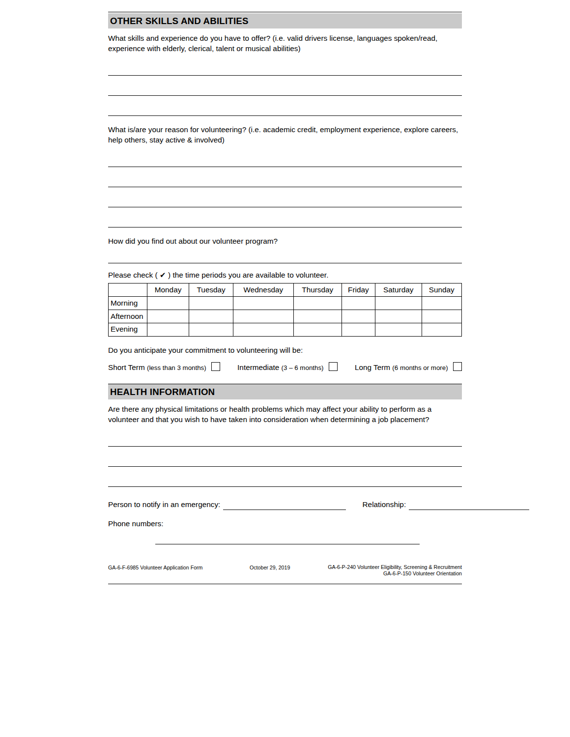OTHER SKILLS AND ABILITIES
What skills and experience do you have to offer? (i.e. valid drivers license, languages spoken/read, experience with elderly, clerical, talent or musical abilities)
What is/are your reason for volunteering? (i.e. academic credit, employment experience, explore careers, help others, stay active & involved)
How did you find out about our volunteer program?
Please check ( ✔ ) the time periods you are available to volunteer.
| | Monday | Tuesday | Wednesday | Thursday | Friday | Saturday | Sunday |
| --- | --- | --- | --- | --- | --- | --- | --- |
| Morning | | | | | | | |
| Afternoon | | | | | | | |
| Evening | | | | | | | |
Do you anticipate your commitment to volunteering will be:
Short Term (less than 3 months) Intermediate (3 – 6 months) Long Term (6 months or more)
HEALTH INFORMATION
Are there any physical limitations or health problems which may affect your ability to perform as a volunteer and that you wish to have taken into consideration when determining a job placement?
Person to notify in an emergency: Relationship:
Phone numbers:
GA-6-F-6985 Volunteer Application Form
October 29, 2019
GA-6-P-240 Volunteer Eligibility, Screening & Recruitment
GA-6-P-150 Volunteer Orientation